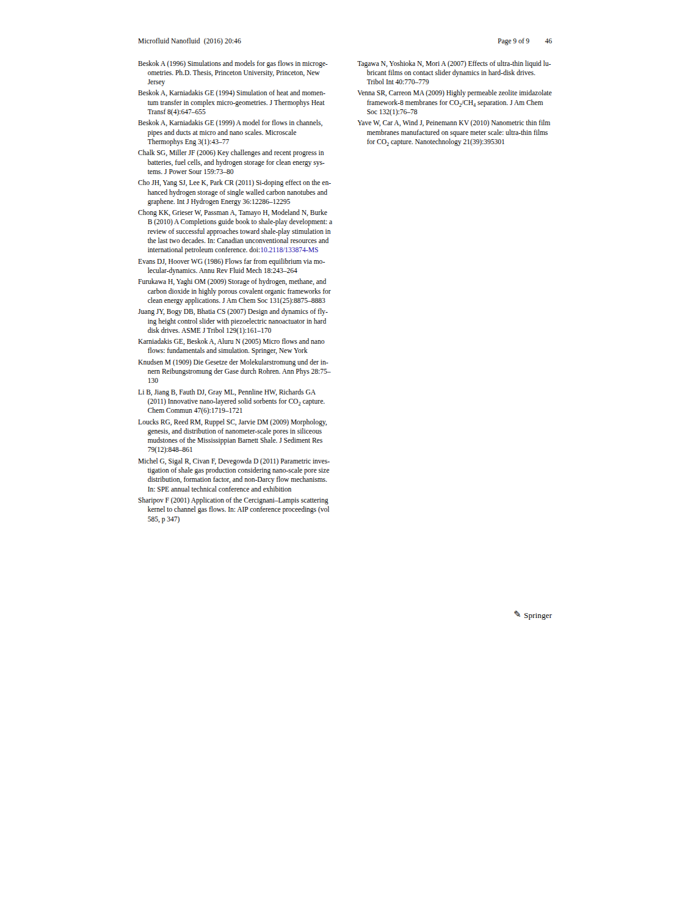Microfluid Nanofluid (2016) 20:46
Page 9 of 946
Beskok A (1996) Simulations and models for gas flows in microgeometries. Ph.D. Thesis, Princeton University, Princeton, New Jersey
Beskok A, Karniadakis GE (1994) Simulation of heat and momentum transfer in complex micro-geometries. J Thermophys Heat Transf 8(4):647–655
Beskok A, Karniadakis GE (1999) A model for flows in channels, pipes and ducts at micro and nano scales. Microscale Thermophys Eng 3(1):43–77
Chalk SG, Miller JF (2006) Key challenges and recent progress in batteries, fuel cells, and hydrogen storage for clean energy systems. J Power Sour 159:73–80
Cho JH, Yang SJ, Lee K, Park CR (2011) Si-doping effect on the enhanced hydrogen storage of single walled carbon nanotubes and graphene. Int J Hydrogen Energy 36:12286–12295
Chong KK, Grieser W, Passman A, Tamayo H, Modeland N, Burke B (2010) A Completions guide book to shale-play development: a review of successful approaches toward shale-play stimulation in the last two decades. In: Canadian unconventional resources and international petroleum conference. doi:10.2118/133874-MS
Evans DJ, Hoover WG (1986) Flows far from equilibrium via molecular-dynamics. Annu Rev Fluid Mech 18:243–264
Furukawa H, Yaghi OM (2009) Storage of hydrogen, methane, and carbon dioxide in highly porous covalent organic frameworks for clean energy applications. J Am Chem Soc 131(25):8875–8883
Juang JY, Bogy DB, Bhatia CS (2007) Design and dynamics of flying height control slider with piezoelectric nanoactuator in hard disk drives. ASME J Tribol 129(1):161–170
Karniadakis GE, Beskok A, Aluru N (2005) Micro flows and nano flows: fundamentals and simulation. Springer, New York
Knudsen M (1909) Die Gesetze der Molekularstromung und der innern Reibungstromung der Gase durch Rohren. Ann Phys 28:75–130
Li B, Jiang B, Fauth DJ, Gray ML, Pennline HW, Richards GA (2011) Innovative nano-layered solid sorbents for CO2 capture. Chem Commun 47(6):1719–1721
Loucks RG, Reed RM, Ruppel SC, Jarvie DM (2009) Morphology, genesis, and distribution of nanometer-scale pores in siliceous mudstones of the Mississippian Barnett Shale. J Sediment Res 79(12):848–861
Michel G, Sigal R, Civan F, Devegowda D (2011) Parametric investigation of shale gas production considering nano-scale pore size distribution, formation factor, and non-Darcy flow mechanisms. In: SPE annual technical conference and exhibition
Sharipov F (2001) Application of the Cercignani–Lampis scattering kernel to channel gas flows. In: AIP conference proceedings (vol 585, p 347)
Tagawa N, Yoshioka N, Mori A (2007) Effects of ultra-thin liquid lubricant films on contact slider dynamics in hard-disk drives. Tribol Int 40:770–779
Venna SR, Carreon MA (2009) Highly permeable zeolite imidazolate framework-8 membranes for CO2/CH4 separation. J Am Chem Soc 132(1):76–78
Yave W, Car A, Wind J, Peinemann KV (2010) Nanometric thin film membranes manufactured on square meter scale: ultra-thin films for CO2 capture. Nanotechnology 21(39):395301
✎ Springer